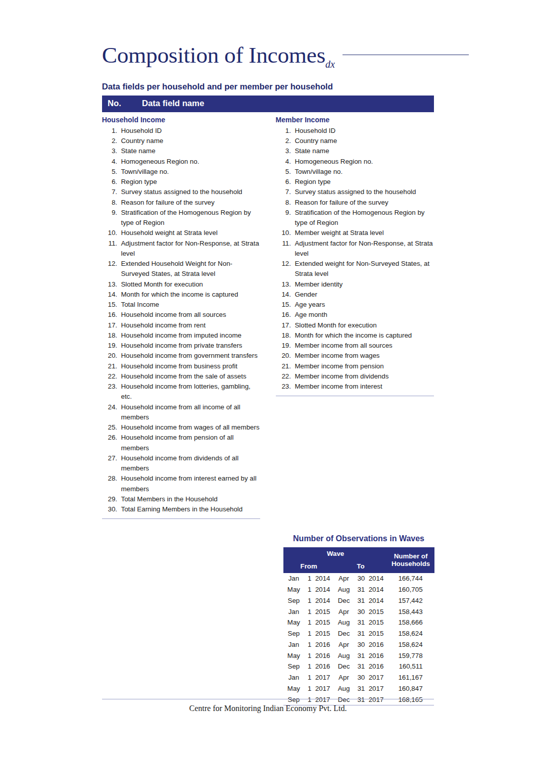Composition of Incomesdx
Data fields per household and per member per household
No. Data field name
Household Income
Household ID
Country name
State name
Homogeneous Region no.
Town/village no.
Region type
Survey status assigned to the household
Reason for failure of the survey
Stratification of the Homogenous Region by type of Region
Household weight at Strata level
Adjustment factor for Non-Response, at Strata level
Extended Household Weight for Non-Surveyed States, at Strata level
Slotted Month for execution
Month for which the income is captured
Total Income
Household income from all sources
Household income from rent
Household income from imputed income
Household income from private transfers
Household income from government transfers
Household income from business profit
Household income from the sale of assets
Household income from lotteries, gambling, etc.
Household income from all income of all members
Household income from wages of all members
Household income from pension of all members
Household income from dividends of all members
Household income from interest earned by all members
Total Members in the Household
Total Earning Members in the Household
Member Income
Household ID
Country name
State name
Homogeneous Region no.
Town/village no.
Region type
Survey status assigned to the household
Reason for failure of the survey
Stratification of the Homogenous Region by type of Region
Member weight at Strata level
Adjustment factor for Non-Response, at Strata level
Extended weight for Non-Surveyed States, at Strata level
Member identity
Gender
Age years
Age month
Slotted Month for execution
Month for which the income is captured
Member income from all sources
Member income from wages
Member income from pension
Member income from dividends
Member income from interest
Number of Observations in Waves
| Wave | Number of Households |
| --- | --- |
| From | To |
| Jan | 1 2014 | Apr | 30 2014 | 166,744 |
| May | 1 2014 | Aug | 31 2014 | 160,705 |
| Sep | 1 2014 | Dec | 31 2014 | 157,442 |
| Jan | 1 2015 | Apr | 30 2015 | 158,443 |
| May | 1 2015 | Aug | 31 2015 | 158,666 |
| Sep | 1 2015 | Dec | 31 2015 | 158,624 |
| Jan | 1 2016 | Apr | 30 2016 | 158,624 |
| May | 1 2016 | Aug | 31 2016 | 159,778 |
| Sep | 1 2016 | Dec | 31 2016 | 160,511 |
| Jan | 1 2017 | Apr | 30 2017 | 161,167 |
| May | 1 2017 | Aug | 31 2017 | 160,847 |
| Sep | 1 2017 | Dec | 31 2017 | 168,165 |
Centre for Monitoring Indian Economy Pvt. Ltd.